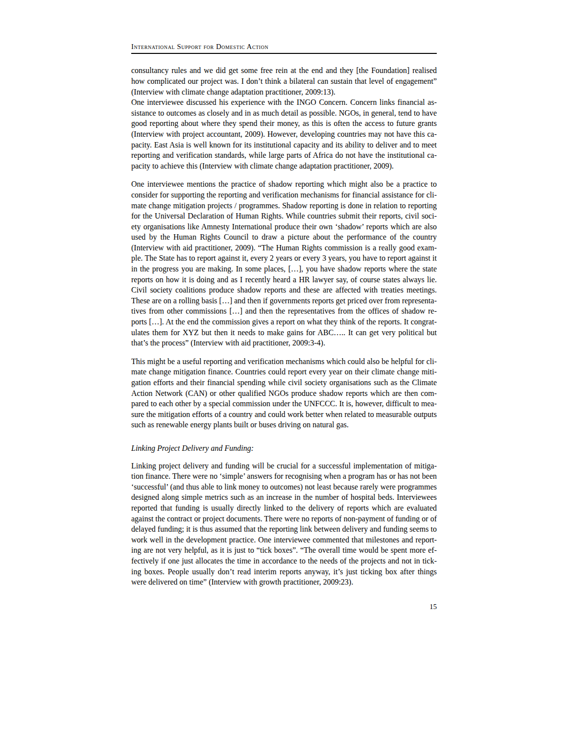International Support for Domestic Action
consultancy rules and we did get some free rein at the end and they [the Foundation] realised how complicated our project was. I don’t think a bilateral can sustain that level of engagement” (Interview with climate change adaptation practitioner, 2009:13).
One interviewee discussed his experience with the INGO Concern. Concern links financial assistance to outcomes as closely and in as much detail as possible. NGOs, in general, tend to have good reporting about where they spend their money, as this is often the access to future grants (Interview with project accountant, 2009). However, developing countries may not have this capacity. East Asia is well known for its institutional capacity and its ability to deliver and to meet reporting and verification standards, while large parts of Africa do not have the institutional capacity to achieve this (Interview with climate change adaptation practitioner, 2009).
One interviewee mentions the practice of shadow reporting which might also be a practice to consider for supporting the reporting and verification mechanisms for financial assistance for climate change mitigation projects / programmes. Shadow reporting is done in relation to reporting for the Universal Declaration of Human Rights. While countries submit their reports, civil society organisations like Amnesty International produce their own ‘shadow’ reports which are also used by the Human Rights Council to draw a picture about the performance of the country (Interview with aid practitioner, 2009). “The Human Rights commission is a really good example. The State has to report against it, every 2 years or every 3 years, you have to report against it in the progress you are making. In some places, […], you have shadow reports where the state reports on how it is doing and as I recently heard a HR lawyer say, of course states always lie. Civil society coalitions produce shadow reports and these are affected with treaties meetings. These are on a rolling basis […] and then if governments reports get priced over from representatives from other commissions […] and then the representatives from the offices of shadow reports […]. At the end the commission gives a report on what they think of the reports. It congratulates them for XYZ but then it needs to make gains for ABC….. It can get very political but that’s the process” (Interview with aid practitioner, 2009:3-4).
This might be a useful reporting and verification mechanisms which could also be helpful for climate change mitigation finance. Countries could report every year on their climate change mitigation efforts and their financial spending while civil society organisations such as the Climate Action Network (CAN) or other qualified NGOs produce shadow reports which are then compared to each other by a special commission under the UNFCCC. It is, however, difficult to measure the mitigation efforts of a country and could work better when related to measurable outputs such as renewable energy plants built or buses driving on natural gas.
Linking Project Delivery and Funding:
Linking project delivery and funding will be crucial for a successful implementation of mitigation finance. There were no ‘simple’ answers for recognising when a program has or has not been ‘successful’ (and thus able to link money to outcomes) not least because rarely were programmes designed along simple metrics such as an increase in the number of hospital beds. Interviewees reported that funding is usually directly linked to the delivery of reports which are evaluated against the contract or project documents. There were no reports of non-payment of funding or of delayed funding; it is thus assumed that the reporting link between delivery and funding seems to work well in the development practice. One interviewee commented that milestones and reporting are not very helpful, as it is just to “tick boxes”. “The overall time would be spent more effectively if one just allocates the time in accordance to the needs of the projects and not in ticking boxes. People usually don’t read interim reports anyway, it’s just ticking box after things were delivered on time” (Interview with growth practitioner, 2009:23).
15